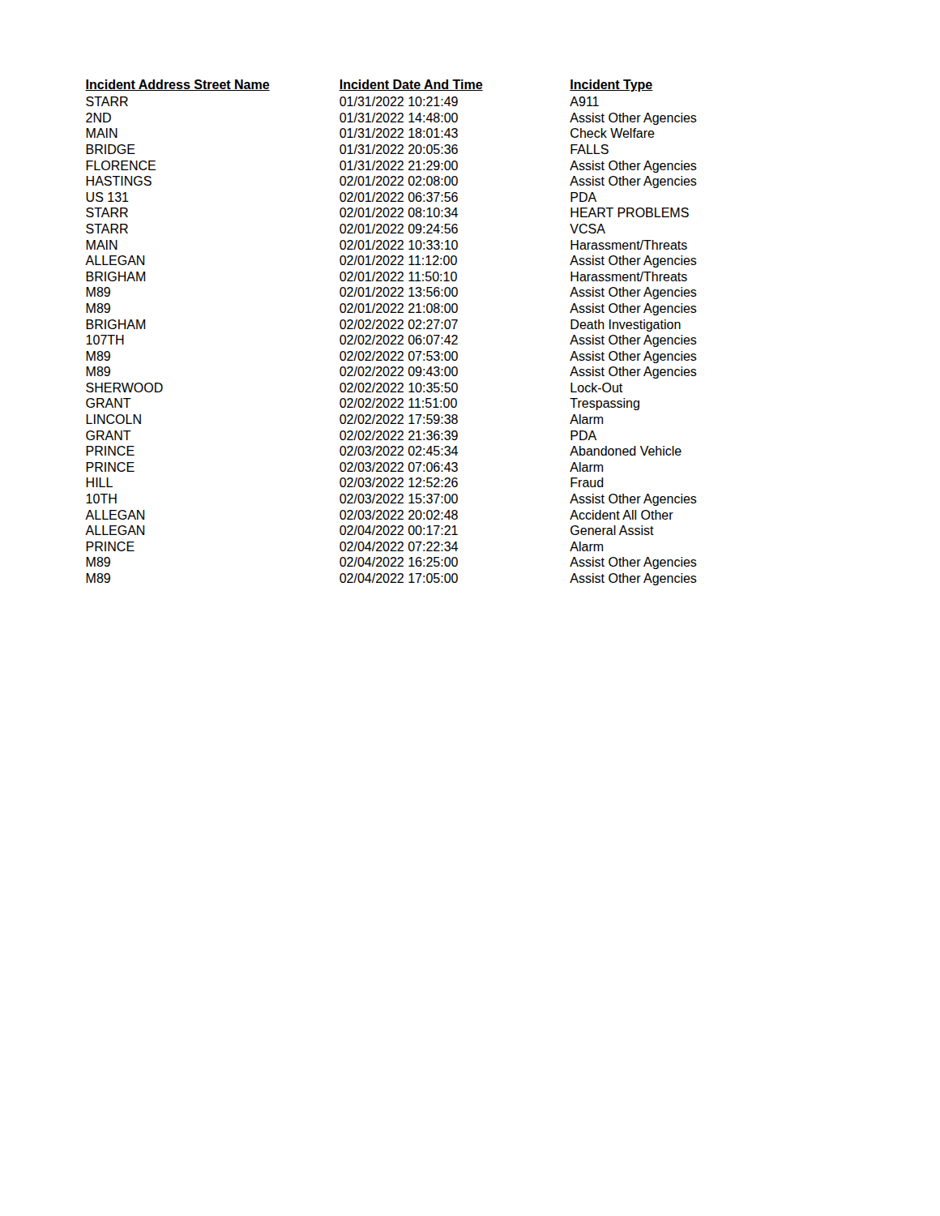| Incident Address Street Name | Incident Date And Time | Incident Type |
| --- | --- | --- |
| STARR | 01/31/2022 10:21:49 | A911 |
| 2ND | 01/31/2022 14:48:00 | Assist Other Agencies |
| MAIN | 01/31/2022 18:01:43 | Check Welfare |
| BRIDGE | 01/31/2022 20:05:36 | FALLS |
| FLORENCE | 01/31/2022 21:29:00 | Assist Other Agencies |
| HASTINGS | 02/01/2022 02:08:00 | Assist Other Agencies |
| US 131 | 02/01/2022 06:37:56 | PDA |
| STARR | 02/01/2022 08:10:34 | HEART PROBLEMS |
| STARR | 02/01/2022 09:24:56 | VCSA |
| MAIN | 02/01/2022 10:33:10 | Harassment/Threats |
| ALLEGAN | 02/01/2022 11:12:00 | Assist Other Agencies |
| BRIGHAM | 02/01/2022 11:50:10 | Harassment/Threats |
| M89 | 02/01/2022 13:56:00 | Assist Other Agencies |
| M89 | 02/01/2022 21:08:00 | Assist Other Agencies |
| BRIGHAM | 02/02/2022 02:27:07 | Death Investigation |
| 107TH | 02/02/2022 06:07:42 | Assist Other Agencies |
| M89 | 02/02/2022 07:53:00 | Assist Other Agencies |
| M89 | 02/02/2022 09:43:00 | Assist Other Agencies |
| SHERWOOD | 02/02/2022 10:35:50 | Lock-Out |
| GRANT | 02/02/2022 11:51:00 | Trespassing |
| LINCOLN | 02/02/2022 17:59:38 | Alarm |
| GRANT | 02/02/2022 21:36:39 | PDA |
| PRINCE | 02/03/2022 02:45:34 | Abandoned Vehicle |
| PRINCE | 02/03/2022 07:06:43 | Alarm |
| HILL | 02/03/2022 12:52:26 | Fraud |
| 10TH | 02/03/2022 15:37:00 | Assist Other Agencies |
| ALLEGAN | 02/03/2022 20:02:48 | Accident All Other |
| ALLEGAN | 02/04/2022 00:17:21 | General Assist |
| PRINCE | 02/04/2022 07:22:34 | Alarm |
| M89 | 02/04/2022 16:25:00 | Assist Other Agencies |
| M89 | 02/04/2022 17:05:00 | Assist Other Agencies |